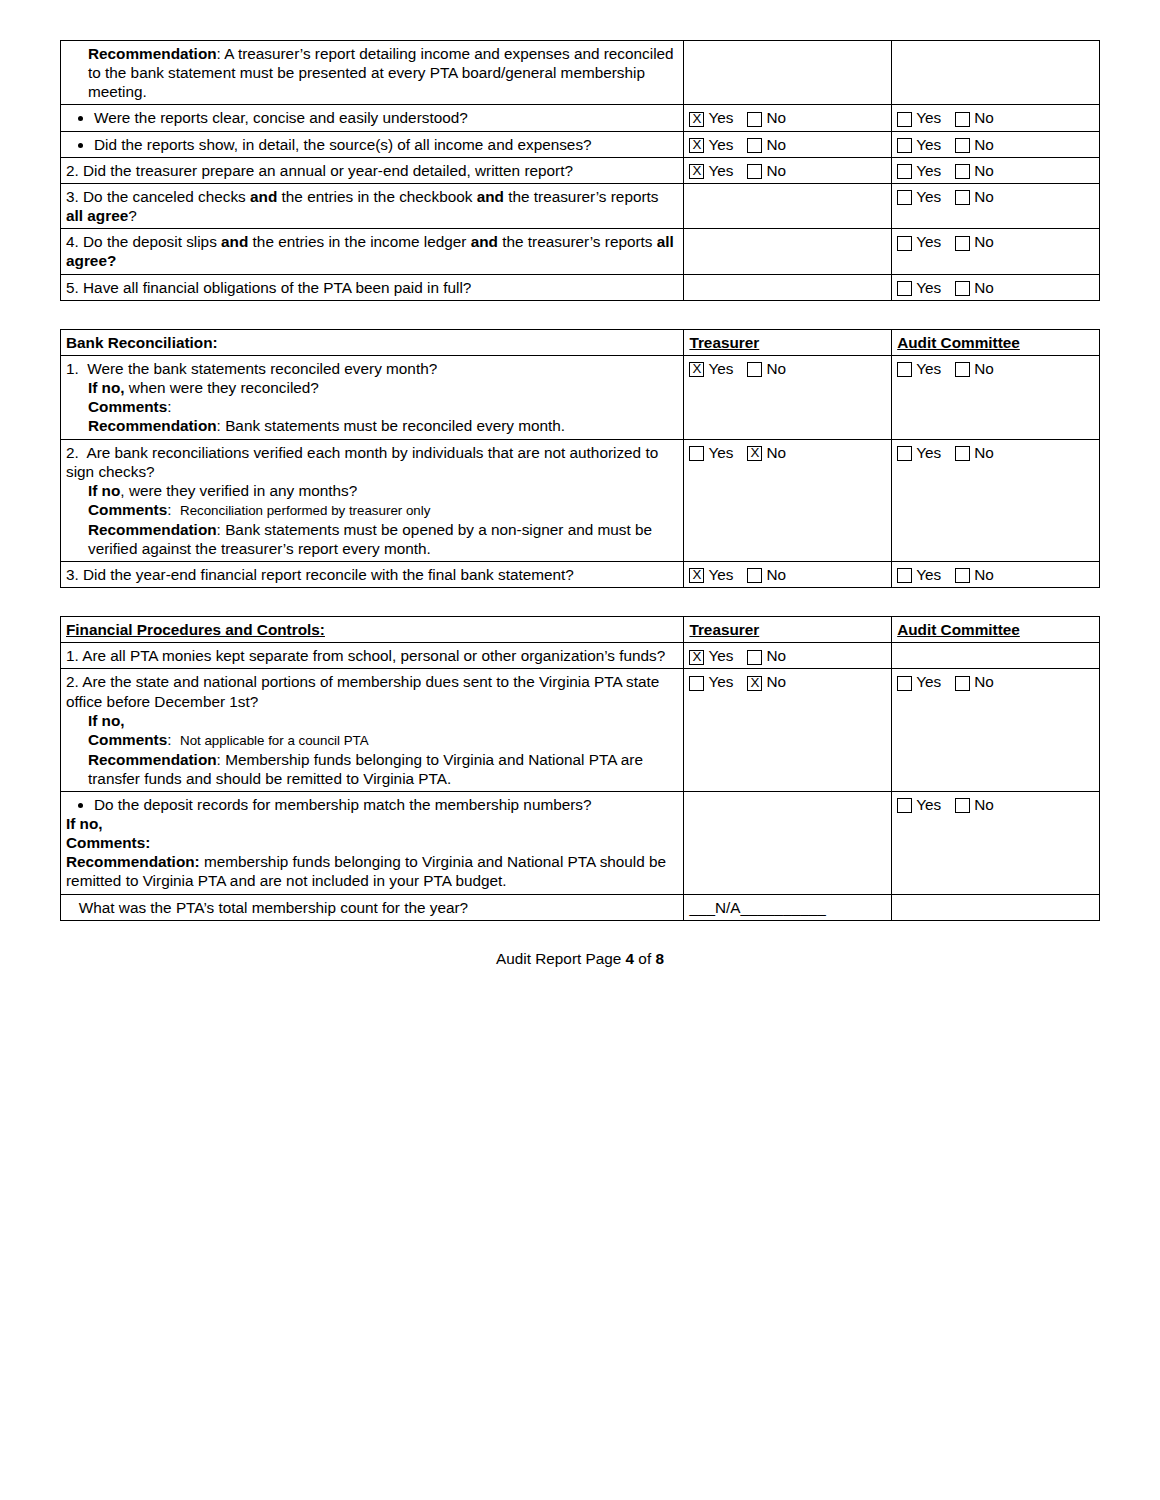| Recommendation : A treasurer’s report detailing income and expenses and reconciled to the bank statement must be presented at every PTA board/general membership meeting. | | |
| Were the reports clear, concise and easily understood? | X Yes No | Yes No |
| Did the reports show, in detail, the source(s) of all income and expenses? | X Yes No | Yes No |
| 2. Did the treasurer prepare an annual or year-end detailed, written report? | X Yes No | Yes No |
| 3. Do the canceled checks and the entries in the checkbook and the treasurer’s reports all agree ? | | Yes No |
| 4. Do the deposit slips and the entries in the income ledger and the treasurer’s reports all agree? | | Yes No |
| 5. Have all financial obligations of the PTA been paid in full? | | Yes No |
| Bank Reconciliation: | Treasurer | Audit Committee |
| 1. Were the bank statements reconciled every month? If no, when were they reconciled? Comments : Recommendation : Bank statements must be reconciled every month. | X Yes No | Yes No |
| 2. Are bank reconciliations verified each month by individuals that are not authorized to sign checks? If no , were they verified in any months? Comments : Reconciliation performed by treasurer only Recommendation : Bank statements must be opened by a non-signer and must be verified against the treasurer’s report every month. | Yes X No | Yes No |
| 3. Did the year-end financial report reconcile with the final bank statement? | X Yes No | Yes No |
| Financial Procedures and Controls: | Treasurer | Audit Committee |
| 1. Are all PTA monies kept separate from school, personal or other organization’s funds? | X Yes No | |
| 2. Are the state and national portions of membership dues sent to the Virginia PTA state office before December 1st? If no, Comments : Not applicable for a council PTA Recommendation : Membership funds belonging to Virginia and National PTA are transfer funds and should be remitted to Virginia PTA. | Yes X No | Yes No |
| Do the deposit records for membership match the membership numbers? If no, Comments: Recommendation: membership funds belonging to Virginia and National PTA should be remitted to Virginia PTA and are not included in your PTA budget. | | Yes No |
| What was the PTA’s total membership count for the year? | ___N/A__________ | |
Audit Report Page 4 of 8